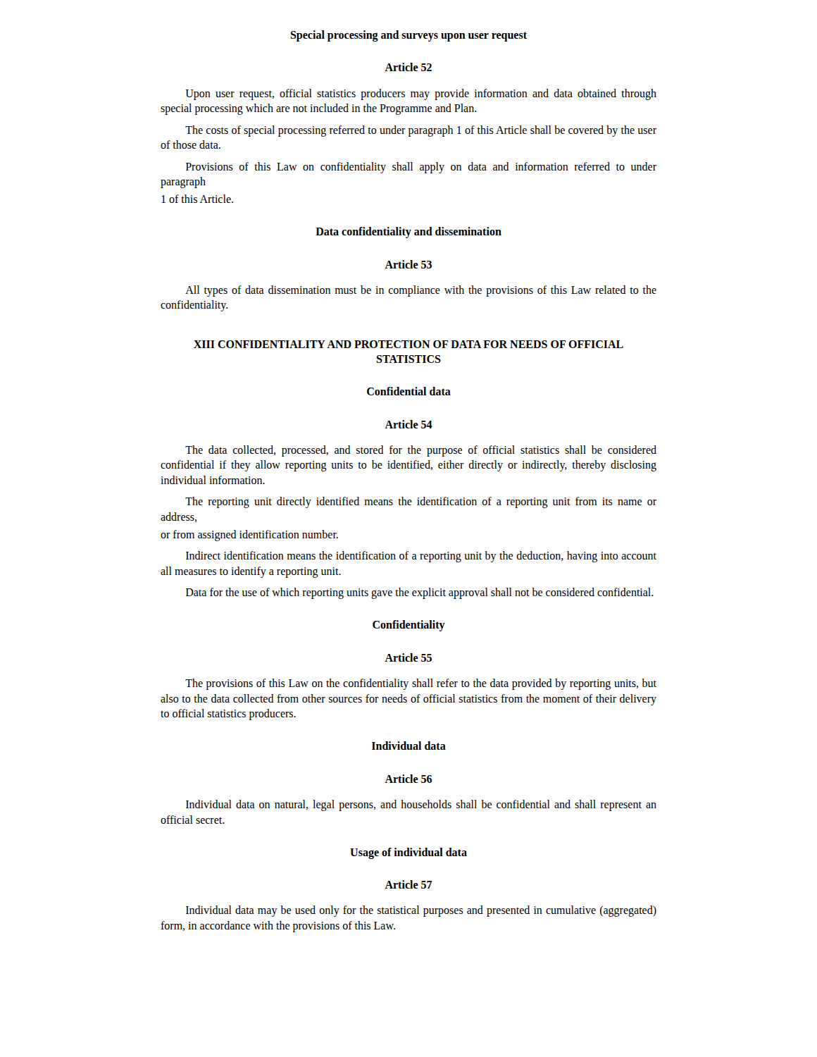Special processing and surveys upon user request
Article 52
Upon user request, official statistics producers may provide information and data obtained through special processing which are not included in the Programme and Plan.
The costs of special processing referred to under paragraph 1 of this Article shall be covered by the user of those data.
Provisions of this Law on confidentiality shall apply on data and information referred to under paragraph
1 of this Article.
Data confidentiality and dissemination
Article 53
All types of data dissemination must be in compliance with the provisions of this Law related to the confidentiality.
XIII CONFIDENTIALITY AND PROTECTION OF DATA FOR NEEDS OF OFFICIAL STATISTICS
Confidential data
Article 54
The data collected, processed, and stored for the purpose of official statistics shall be considered confidential if they allow reporting units to be identified, either directly or indirectly, thereby disclosing individual information.
The reporting unit directly identified means the identification of a reporting unit from its name or address,
or from assigned identification number.
Indirect identification means the identification of a reporting unit by the deduction, having into account all measures to identify a reporting unit.
Data for the use of which reporting units gave the explicit approval shall not be considered confidential.
Confidentiality
Article 55
The provisions of this Law on the confidentiality shall refer to the data provided by reporting units, but also to the data collected from other sources for needs of official statistics from the moment of their delivery to official statistics producers.
Individual data
Article 56
Individual data on natural, legal persons, and households shall be confidential and shall represent an official secret.
Usage of individual data
Article 57
Individual data may be used only for the statistical purposes and presented in cumulative (aggregated) form, in accordance with the provisions of this Law.